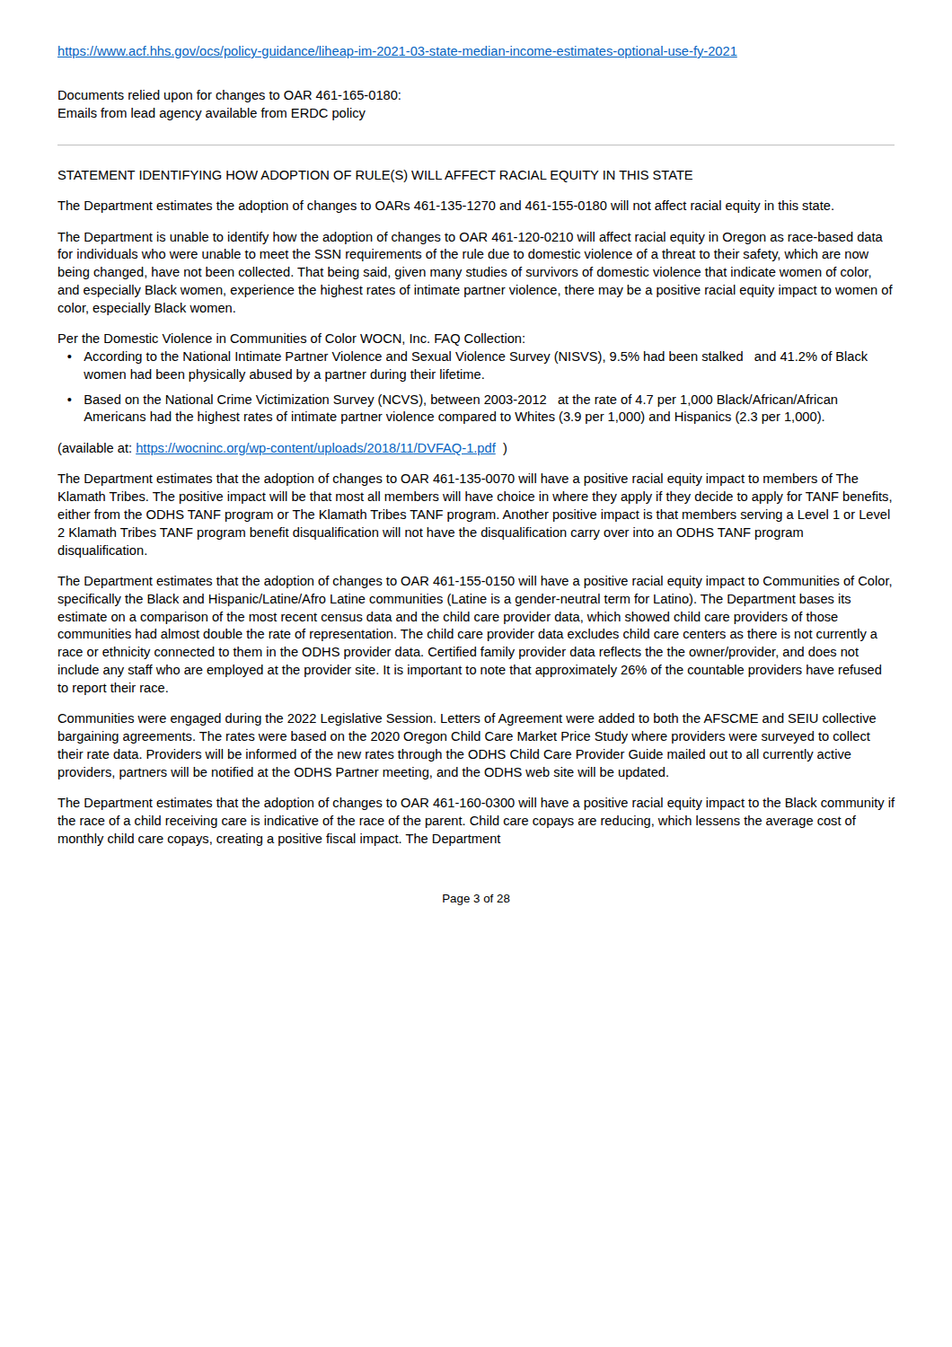https://www.acf.hhs.gov/ocs/policy-guidance/liheap-im-2021-03-state-median-income-estimates-optional-use-fy-2021
Documents relied upon for changes to OAR 461-165-0180:
Emails from lead agency available from ERDC policy
STATEMENT IDENTIFYING HOW ADOPTION OF RULE(S) WILL AFFECT RACIAL EQUITY IN THIS STATE
The Department estimates the adoption of changes to OARs 461-135-1270 and 461-155-0180 will not affect racial equity in this state.
The Department is unable to identify how the adoption of changes to OAR 461-120-0210 will affect racial equity in Oregon as race-based data for individuals who were unable to meet the SSN requirements of the rule due to domestic violence of a threat to their safety, which are now being changed, have not been collected. That being said, given many studies of survivors of domestic violence that indicate women of color, and especially Black women, experience the highest rates of intimate partner violence, there may be a positive racial equity impact to women of color, especially Black women.
Per the Domestic Violence in Communities of Color WOCN, Inc. FAQ Collection:
According to the National Intimate Partner Violence and Sexual Violence Survey (NISVS), 9.5% had been stalked and 41.2% of Black women had been physically abused by a partner during their lifetime.
Based on the National Crime Victimization Survey (NCVS), between 2003-2012 at the rate of 4.7 per 1,000 Black/African/African Americans had the highest rates of intimate partner violence compared to Whites (3.9 per 1,000) and Hispanics (2.3 per 1,000).
(available at: https://wocninc.org/wp-content/uploads/2018/11/DVFAQ-1.pdf )
The Department estimates that the adoption of changes to OAR 461-135-0070 will have a positive racial equity impact to members of The Klamath Tribes. The positive impact will be that most all members will have choice in where they apply if they decide to apply for TANF benefits, either from the ODHS TANF program or The Klamath Tribes TANF program. Another positive impact is that members serving a Level 1 or Level 2 Klamath Tribes TANF program benefit disqualification will not have the disqualification carry over into an ODHS TANF program disqualification.
The Department estimates that the adoption of changes to OAR 461-155-0150 will have a positive racial equity impact to Communities of Color, specifically the Black and Hispanic/Latine/Afro Latine communities (Latine is a gender-neutral term for Latino). The Department bases its estimate on a comparison of the most recent census data and the child care provider data, which showed child care providers of those communities had almost double the rate of representation. The child care provider data excludes child care centers as there is not currently a race or ethnicity connected to them in the ODHS provider data. Certified family provider data reflects the the owner/provider, and does not include any staff who are employed at the provider site. It is important to note that approximately 26% of the countable providers have refused to report their race.
Communities were engaged during the 2022 Legislative Session. Letters of Agreement were added to both the AFSCME and SEIU collective bargaining agreements. The rates were based on the 2020 Oregon Child Care Market Price Study where providers were surveyed to collect their rate data. Providers will be informed of the new rates through the ODHS Child Care Provider Guide mailed out to all currently active providers, partners will be notified at the ODHS Partner meeting, and the ODHS web site will be updated.
The Department estimates that the adoption of changes to OAR 461-160-0300 will have a positive racial equity impact to the Black community if the race of a child receiving care is indicative of the race of the parent. Child care copays are reducing, which lessens the average cost of monthly child care copays, creating a positive fiscal impact. The Department
Page 3 of 28